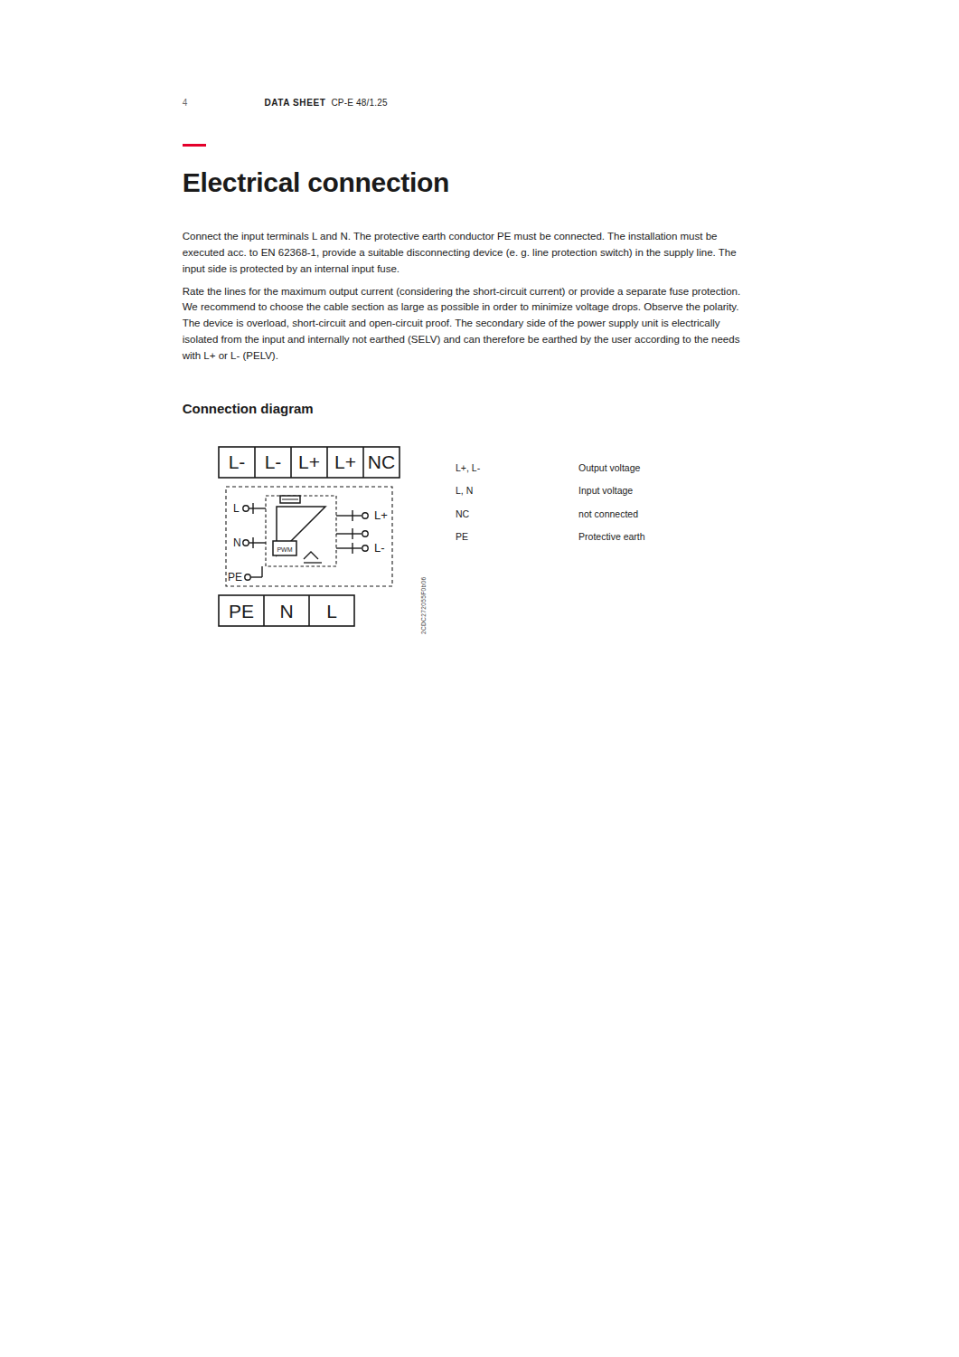4 Data Sheet CP-E 48/1.25
Electrical connection
Connect the input terminals L and N. The protective earth conductor PE must be connected. The installation must be executed acc. to EN 62368-1, provide a suitable disconnecting device (e. g. line protection switch) in the supply line. The input side is protected by an internal input fuse.
Rate the lines for the maximum output current (considering the short-circuit current) or provide a separate fuse protection. We recommend to choose the cable section as large as possible in order to minimize voltage drops. Observe the polarity. The device is overload, short-circuit and open-circuit proof. The secondary side of the power supply unit is electrically isolated from the input and internally not earthed (SELV) and can therefore be earthed by the user according to the needs with L+ or L- (PELV).
Connection diagram
L- L- L+ L+ NC PE N L PWM L N PE L+ L-
2CDC272055F0b06
| L+, L- | Output voltage |
| L, N | Input voltage |
| NC | not connected |
| PE | Protective earth |